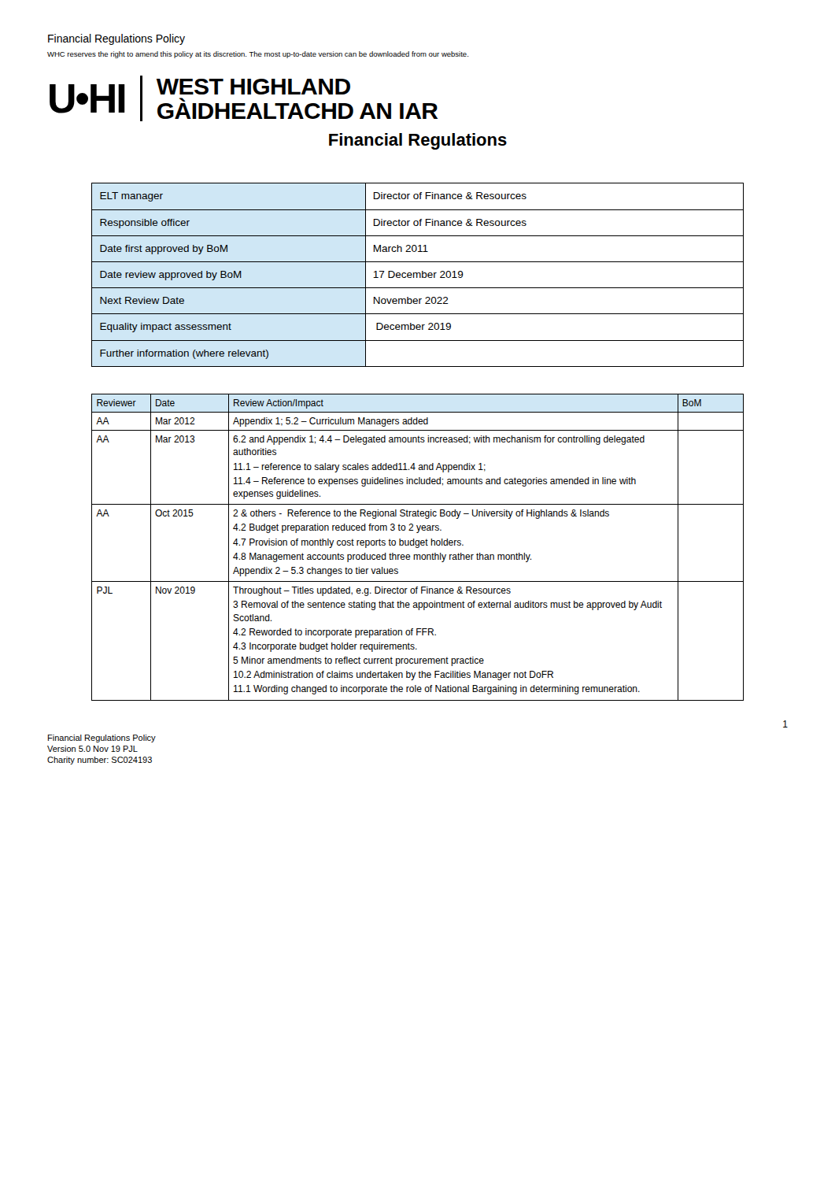Financial Regulations Policy
WHC reserves the right to amend this policy at its discretion. The most up-to-date version can be downloaded from our website.
U•HI
WEST HIGHLAND
GÀIDHEALTACHD AN IAR
Financial Regulations
| ELT manager | Director of Finance & Resources |
| Responsible officer | Director of Finance & Resources |
| Date first approved by BoM | March 2011 |
| Date review approved by BoM | 17 December 2019 |
| Next Review Date | November 2022 |
| Equality impact assessment | December 2019 |
| Further information (where relevant) | |
| Reviewer | Date | Review Action/Impact | BoM |
| --- | --- | --- | --- |
| AA | Mar 2012 | Appendix 1; 5.2 – Curriculum Managers added | |
| AA | Mar 2013 | 6.2 and Appendix 1; 4.4 – Delegated amounts increased; with mechanism for controlling delegated authorities 11.1 – reference to salary scales added11.4 and Appendix 1; 11.4 – Reference to expenses guidelines included; amounts and categories amended in line with expenses guidelines. | |
| AA | Oct 2015 | 2 & others - Reference to the Regional Strategic Body – University of Highlands & Islands 4.2 Budget preparation reduced from 3 to 2 years. 4.7 Provision of monthly cost reports to budget holders. 4.8 Management accounts produced three monthly rather than monthly. Appendix 2 – 5.3 changes to tier values | |
| PJL | Nov 2019 | Throughout – Titles updated, e.g. Director of Finance & Resources 3 Removal of the sentence stating that the appointment of external auditors must be approved by Audit Scotland. 4.2 Reworded to incorporate preparation of FFR. 4.3 Incorporate budget holder requirements. 5 Minor amendments to reflect current procurement practice 10.2 Administration of claims undertaken by the Facilities Manager not DoFR 11.1 Wording changed to incorporate the role of National Bargaining in determining remuneration. | |
1
Financial Regulations Policy
Version 5.0 Nov 19 PJL
Charity number: SC024193